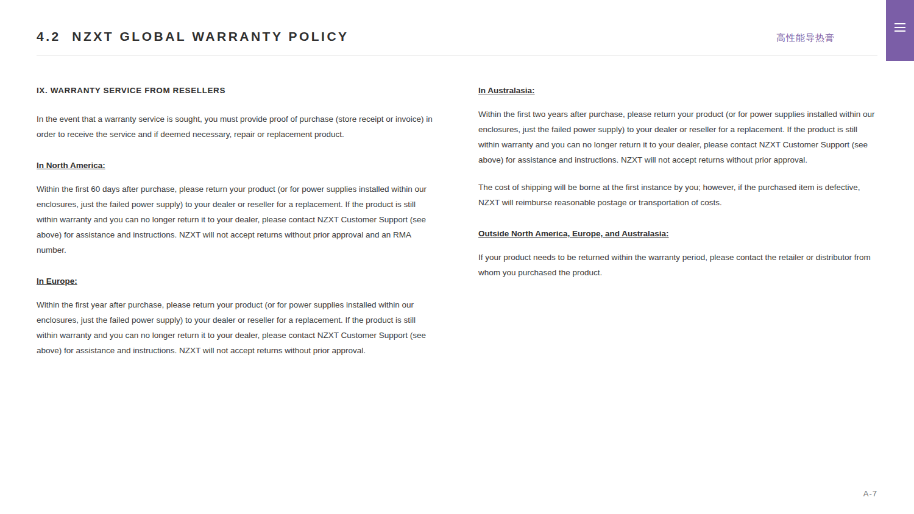4.2 NZXT GLOBAL WARRANTY POLICY
高性能导热膏
IX. WARRANTY SERVICE FROM RESELLERS
In the event that a warranty service is sought, you must provide proof of purchase (store receipt or invoice) in order to receive the service and if deemed necessary, repair or replacement product.
In North America:
Within the first 60 days after purchase, please return your product (or for power supplies installed within our enclosures, just the failed power supply) to your dealer or reseller for a replacement. If the product is still within warranty and you can no longer return it to your dealer, please contact NZXT Customer Support (see above) for assistance and instructions. NZXT will not accept returns without prior approval and an RMA number.
In Europe:
Within the first year after purchase, please return your product (or for power supplies installed within our enclosures, just the failed power supply) to your dealer or reseller for a replacement. If the product is still within warranty and you can no longer return it to your dealer, please contact NZXT Customer Support (see above) for assistance and instructions. NZXT will not accept returns without prior approval.
In Australasia:
Within the first two years after purchase, please return your product (or for power supplies installed within our enclosures, just the failed power supply) to your dealer or reseller for a replacement. If the product is still within warranty and you can no longer return it to your dealer, please contact NZXT Customer Support (see above) for assistance and instructions. NZXT will not accept returns without prior approval.
The cost of shipping will be borne at the first instance by you; however, if the purchased item is defective, NZXT will reimburse reasonable postage or transportation of costs.
Outside North America, Europe, and Australasia:
If your product needs to be returned within the warranty period, please contact the retailer or distributor from whom you purchased the product.
A‑7